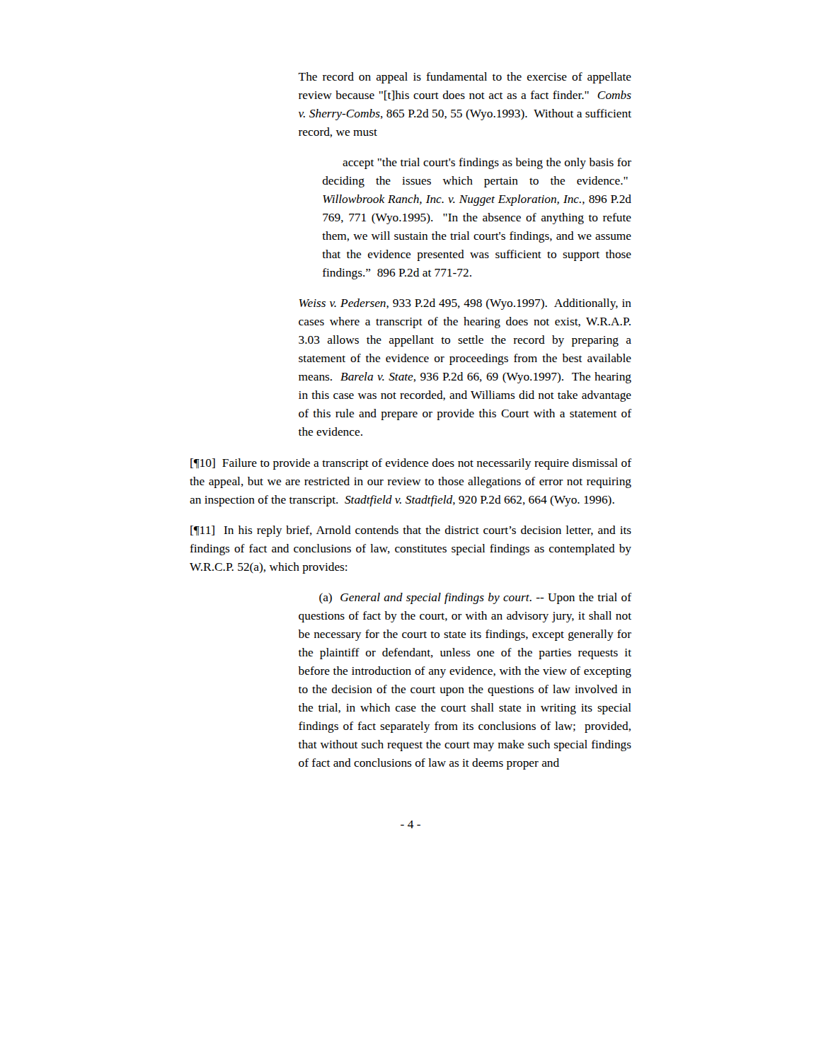The record on appeal is fundamental to the exercise of appellate review because "[t]his court does not act as a fact finder." Combs v. Sherry-Combs, 865 P.2d 50, 55 (Wyo.1993). Without a sufficient record, we must
accept "the trial court's findings as being the only basis for deciding the issues which pertain to the evidence." Willowbrook Ranch, Inc. v. Nugget Exploration, Inc., 896 P.2d 769, 771 (Wyo.1995). "In the absence of anything to refute them, we will sustain the trial court's findings, and we assume that the evidence presented was sufficient to support those findings.” 896 P.2d at 771-72.
Weiss v. Pedersen, 933 P.2d 495, 498 (Wyo.1997). Additionally, in cases where a transcript of the hearing does not exist, W.R.A.P. 3.03 allows the appellant to settle the record by preparing a statement of the evidence or proceedings from the best available means. Barela v. State, 936 P.2d 66, 69 (Wyo.1997). The hearing in this case was not recorded, and Williams did not take advantage of this rule and prepare or provide this Court with a statement of the evidence.
[¶10] Failure to provide a transcript of evidence does not necessarily require dismissal of the appeal, but we are restricted in our review to those allegations of error not requiring an inspection of the transcript. Stadtfield v. Stadtfield, 920 P.2d 662, 664 (Wyo. 1996).
[¶11] In his reply brief, Arnold contends that the district court’s decision letter, and its findings of fact and conclusions of law, constitutes special findings as contemplated by W.R.C.P. 52(a), which provides:
(a) General and special findings by court. -- Upon the trial of questions of fact by the court, or with an advisory jury, it shall not be necessary for the court to state its findings, except generally for the plaintiff or defendant, unless one of the parties requests it before the introduction of any evidence, with the view of excepting to the decision of the court upon the questions of law involved in the trial, in which case the court shall state in writing its special findings of fact separately from its conclusions of law; provided, that without such request the court may make such special findings of fact and conclusions of law as it deems proper and
- 4 -